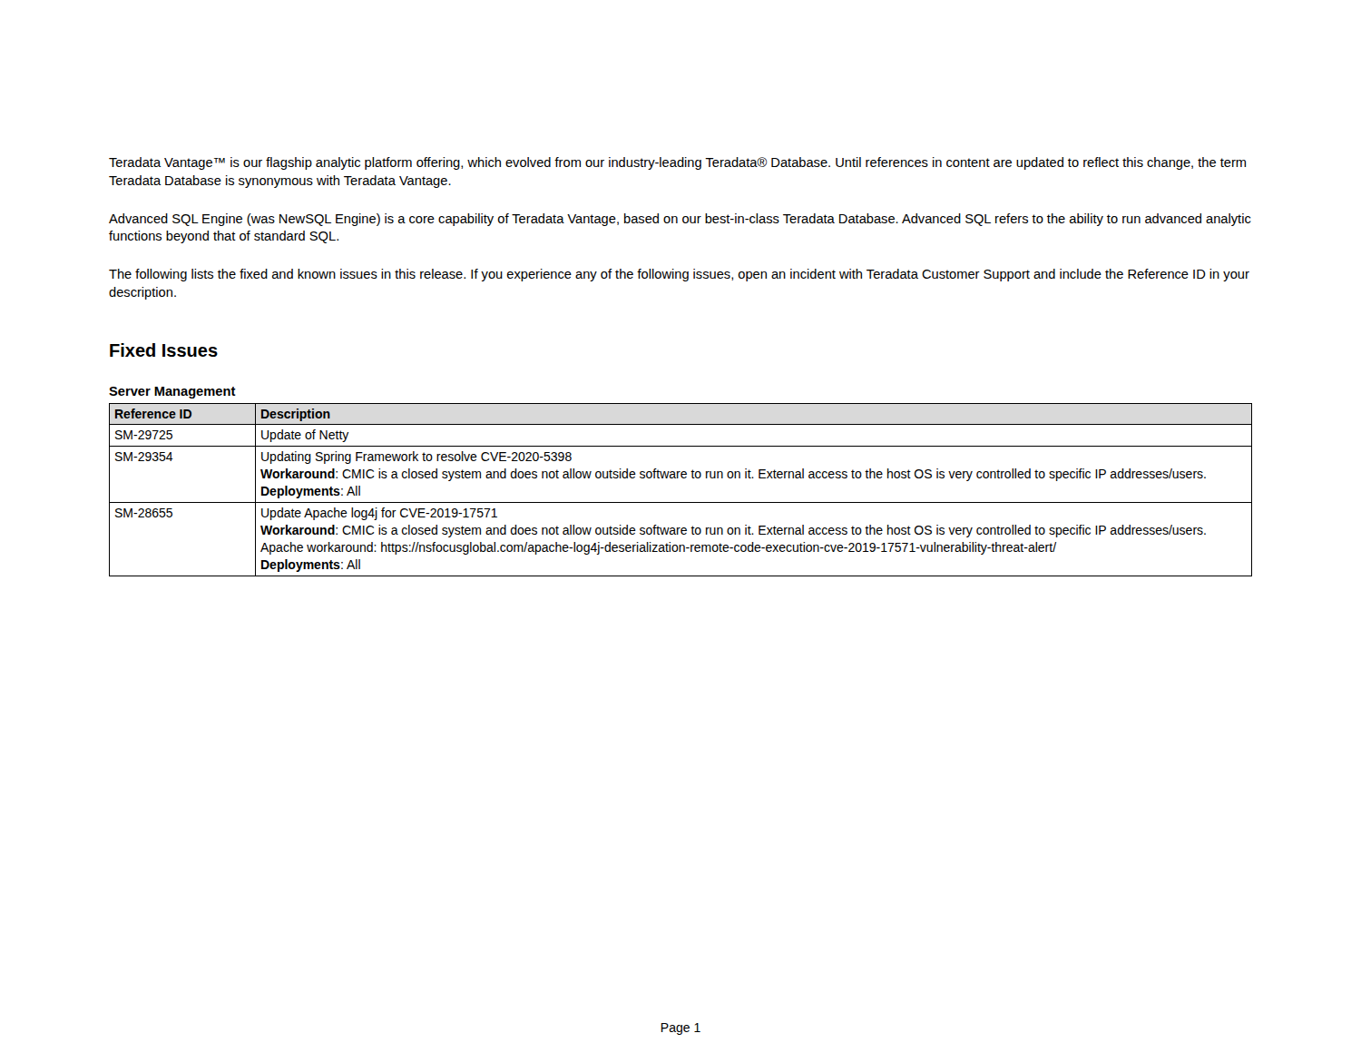Teradata Vantage™ is our flagship analytic platform offering, which evolved from our industry-leading Teradata® Database. Until references in content are updated to reflect this change, the term Teradata Database is synonymous with Teradata Vantage.
Advanced SQL Engine (was NewSQL Engine) is a core capability of Teradata Vantage, based on our best-in-class Teradata Database. Advanced SQL refers to the ability to run advanced analytic functions beyond that of standard SQL.
The following lists the fixed and known issues in this release. If you experience any of the following issues, open an incident with Teradata Customer Support and include the Reference ID in your description.
Fixed Issues
Server Management
| Reference ID | Description |
| --- | --- |
| SM-29725 | Update of Netty |
| SM-29354 | Updating Spring Framework to resolve CVE-2020-5398 Workaround : CMIC is a closed system and does not allow outside software to run on it. External access to the host OS is very controlled to specific IP addresses/users. Deployments : All |
| SM-28655 | Update Apache log4j for CVE-2019-17571 Workaround : CMIC is a closed system and does not allow outside software to run on it. External access to the host OS is very controlled to specific IP addresses/users. Apache workaround: https://nsfocusglobal.com/apache-log4j-deserialization-remote-code-execution-cve-2019-17571-vulnerability-threat-alert/ Deployments : All |
Page 1